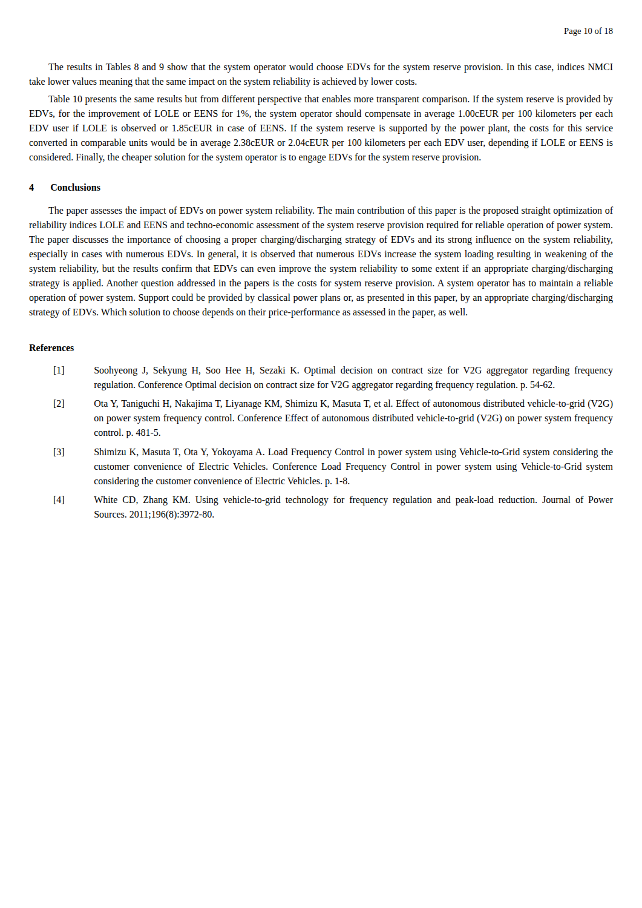Page 10 of 18
The results in Tables 8 and 9 show that the system operator would choose EDVs for the system reserve provision. In this case, indices NMCI take lower values meaning that the same impact on the system reliability is achieved by lower costs.
Table 10 presents the same results but from different perspective that enables more transparent comparison. If the system reserve is provided by EDVs, for the improvement of LOLE or EENS for 1%, the system operator should compensate in average 1.00cEUR per 100 kilometers per each EDV user if LOLE is observed or 1.85cEUR in case of EENS. If the system reserve is supported by the power plant, the costs for this service converted in comparable units would be in average 2.38cEUR or 2.04cEUR per 100 kilometers per each EDV user, depending if LOLE or EENS is considered. Finally, the cheaper solution for the system operator is to engage EDVs for the system reserve provision.
4 Conclusions
The paper assesses the impact of EDVs on power system reliability. The main contribution of this paper is the proposed straight optimization of reliability indices LOLE and EENS and techno-economic assessment of the system reserve provision required for reliable operation of power system. The paper discusses the importance of choosing a proper charging/discharging strategy of EDVs and its strong influence on the system reliability, especially in cases with numerous EDVs. In general, it is observed that numerous EDVs increase the system loading resulting in weakening of the system reliability, but the results confirm that EDVs can even improve the system reliability to some extent if an appropriate charging/discharging strategy is applied. Another question addressed in the papers is the costs for system reserve provision. A system operator has to maintain a reliable operation of power system. Support could be provided by classical power plans or, as presented in this paper, by an appropriate charging/discharging strategy of EDVs. Which solution to choose depends on their price-performance as assessed in the paper, as well.
References
[1] Soohyeong J, Sekyung H, Soo Hee H, Sezaki K. Optimal decision on contract size for V2G aggregator regarding frequency regulation. Conference Optimal decision on contract size for V2G aggregator regarding frequency regulation. p. 54-62.
[2] Ota Y, Taniguchi H, Nakajima T, Liyanage KM, Shimizu K, Masuta T, et al. Effect of autonomous distributed vehicle-to-grid (V2G) on power system frequency control. Conference Effect of autonomous distributed vehicle-to-grid (V2G) on power system frequency control. p. 481-5.
[3] Shimizu K, Masuta T, Ota Y, Yokoyama A. Load Frequency Control in power system using Vehicle-to-Grid system considering the customer convenience of Electric Vehicles. Conference Load Frequency Control in power system using Vehicle-to-Grid system considering the customer convenience of Electric Vehicles. p. 1-8.
[4] White CD, Zhang KM. Using vehicle-to-grid technology for frequency regulation and peak-load reduction. Journal of Power Sources. 2011;196(8):3972-80.